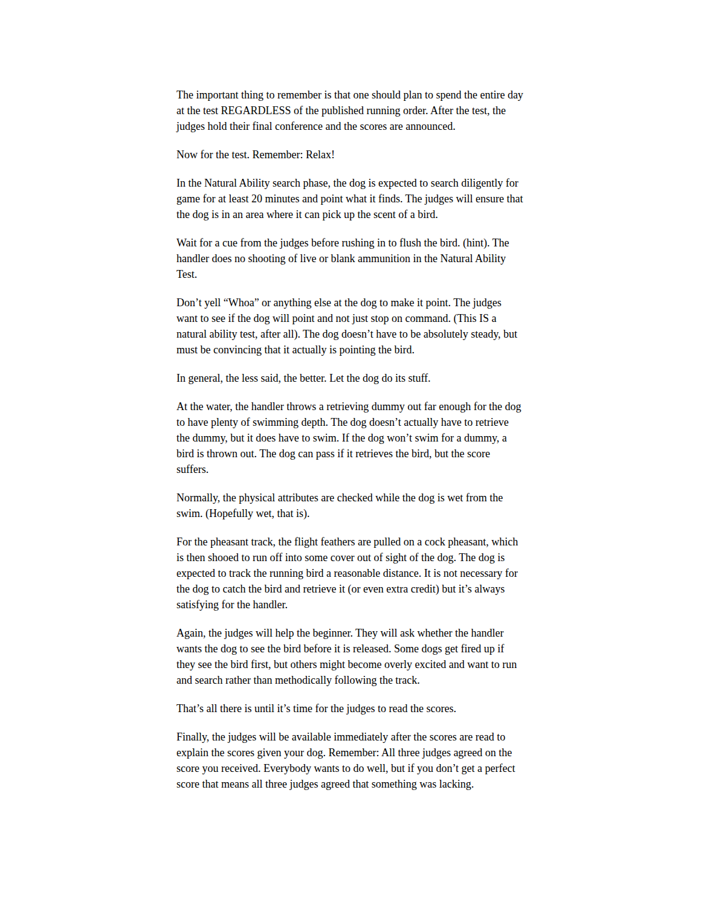The important thing to remember is that one should plan to spend the entire day at the test REGARDLESS of the published running order. After the test, the judges hold their final conference and the scores are announced.
Now for the test. Remember: Relax!
In the Natural Ability search phase, the dog is expected to search diligently for game for at least 20 minutes and point what it finds. The judges will ensure that the dog is in an area where it can pick up the scent of a bird.
Wait for a cue from the judges before rushing in to flush the bird. (hint). The handler does no shooting of live or blank ammunition in the Natural Ability Test.
Don’t yell “Whoa” or anything else at the dog to make it point. The judges want to see if the dog will point and not just stop on command. (This IS a natural ability test, after all). The dog doesn’t have to be absolutely steady, but must be convincing that it actually is pointing the bird.
In general, the less said, the better. Let the dog do its stuff.
At the water, the handler throws a retrieving dummy out far enough for the dog to have plenty of swimming depth. The dog doesn’t actually have to retrieve the dummy, but it does have to swim. If the dog won’t swim for a dummy, a bird is thrown out. The dog can pass if it retrieves the bird, but the score suffers.
Normally, the physical attributes are checked while the dog is wet from the swim. (Hopefully wet, that is).
For the pheasant track, the flight feathers are pulled on a cock pheasant, which is then shooed to run off into some cover out of sight of the dog. The dog is expected to track the running bird a reasonable distance. It is not necessary for the dog to catch the bird and retrieve it (or even extra credit) but it’s always satisfying for the handler.
Again, the judges will help the beginner. They will ask whether the handler wants the dog to see the bird before it is released. Some dogs get fired up if they see the bird first, but others might become overly excited and want to run and search rather than methodically following the track.
That’s all there is until it’s time for the judges to read the scores.
Finally, the judges will be available immediately after the scores are read to explain the scores given your dog. Remember: All three judges agreed on the score you received. Everybody wants to do well, but if you don’t get a perfect score that means all three judges agreed that something was lacking.